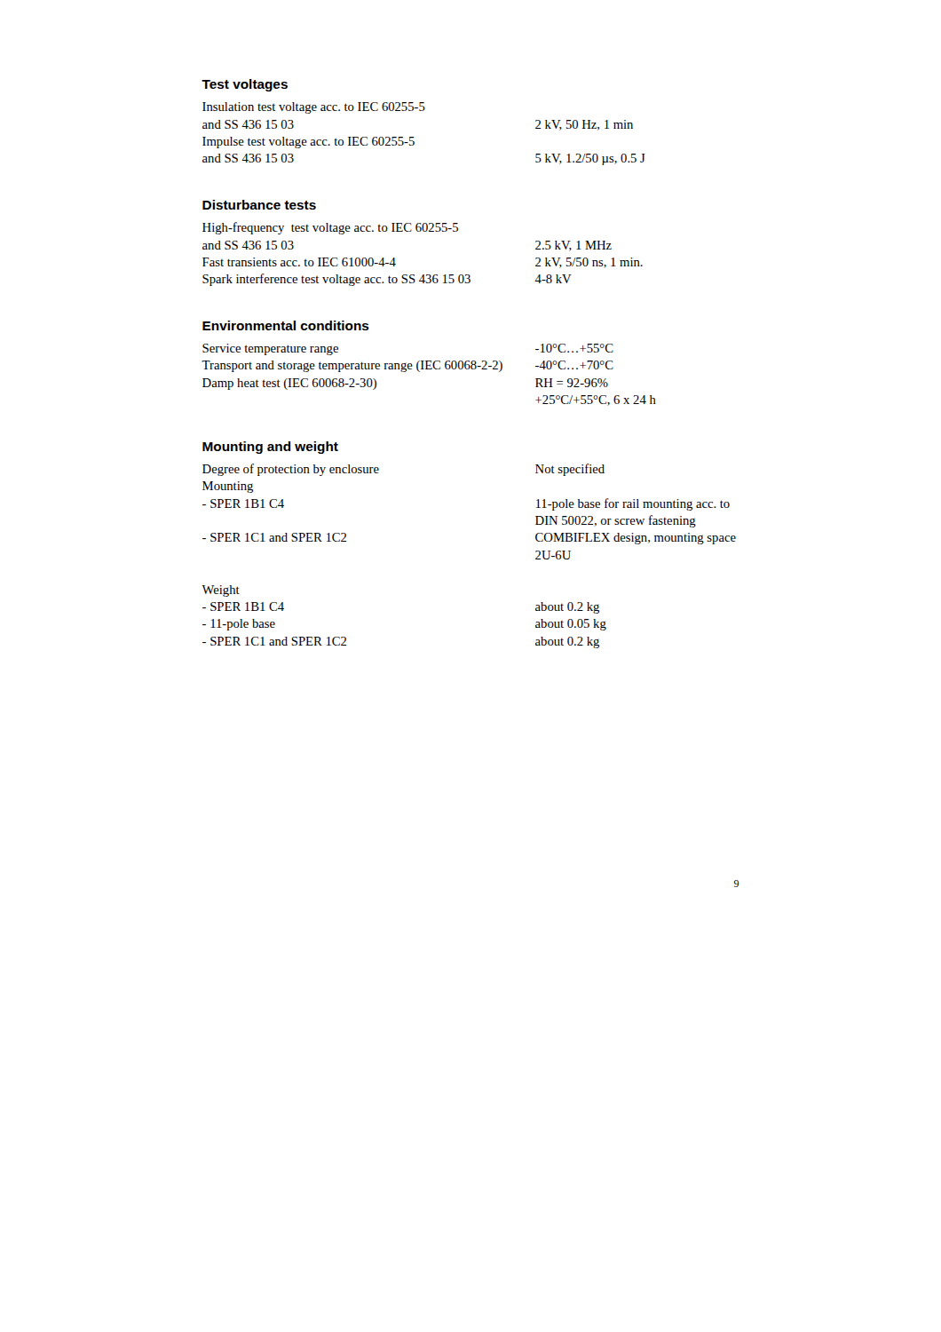Test voltages
| Insulation test voltage acc. to IEC 60255-5 | |
| and SS 436 15 03 | 2 kV, 50 Hz, 1 min |
| Impulse test voltage acc. to IEC 60255-5 | |
| and SS 436 15 03 | 5 kV, 1.2/50 µs, 0.5 J |
Disturbance tests
| High-frequency test voltage acc. to IEC 60255-5 | |
| and SS 436 15 03 | 2.5 kV, 1 MHz |
| Fast transients acc. to IEC 61000-4-4 | 2 kV, 5/50 ns, 1 min. |
| Spark interference test voltage acc. to SS 436 15 03 | 4-8 kV |
Environmental conditions
| Service temperature range | -10°C…+55°C |
| Transport and storage temperature range (IEC 60068-2-2) | -40°C…+70°C |
| Damp heat test (IEC 60068-2-30) | RH = 92-96% |
| | +25°C/+55°C, 6 x 24 h |
Mounting and weight
| Degree of protection by enclosure | Not specified |
| Mounting | |
| - SPER 1B1 C4 | 11-pole base for rail mounting acc. to DIN 50022, or screw fastening |
| - SPER 1C1 and SPER 1C2 | COMBIFLEX design, mounting space 2U-6U |
| Weight | |
| - SPER 1B1 C4 | about 0.2 kg |
| - 11-pole base | about 0.05 kg |
| - SPER 1C1 and SPER 1C2 | about 0.2 kg |
9